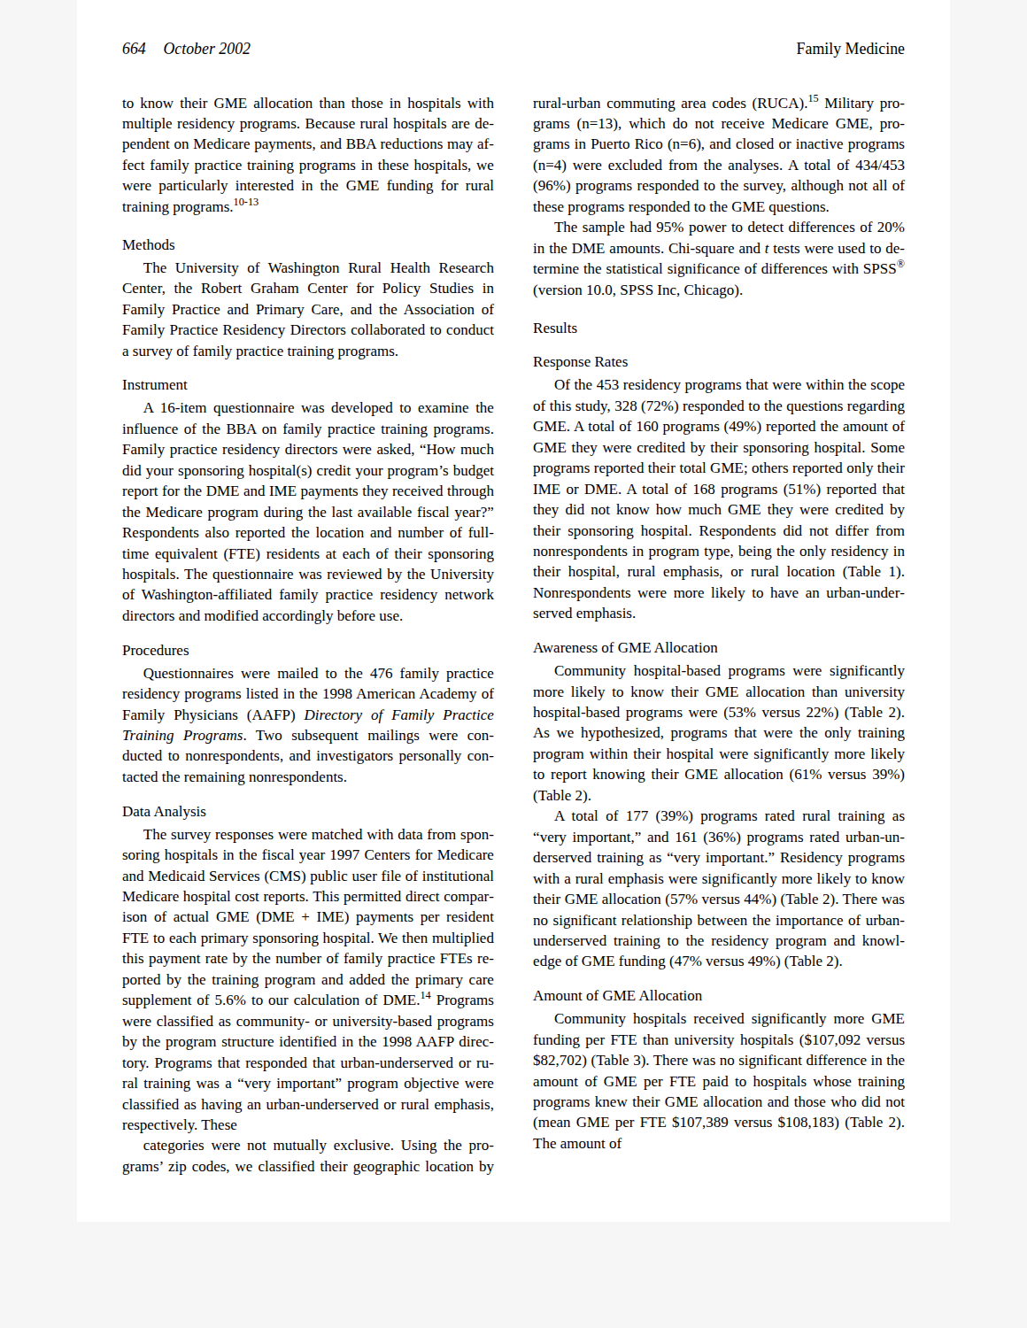664 October 2002
Family Medicine
to know their GME allocation than those in hospitals with multiple residency programs. Because rural hospitals are dependent on Medicare payments, and BBA reductions may affect family practice training programs in these hospitals, we were particularly interested in the GME funding for rural training programs.10-13
Methods
The University of Washington Rural Health Research Center, the Robert Graham Center for Policy Studies in Family Practice and Primary Care, and the Association of Family Practice Residency Directors collaborated to conduct a survey of family practice training programs.
Instrument
A 16-item questionnaire was developed to examine the influence of the BBA on family practice training programs. Family practice residency directors were asked, “How much did your sponsoring hospital(s) credit your program’s budget report for the DME and IME payments they received through the Medicare program during the last available fiscal year?” Respondents also reported the location and number of full-time equivalent (FTE) residents at each of their sponsoring hospitals. The questionnaire was reviewed by the University of Washington-affiliated family practice residency network directors and modified accordingly before use.
Procedures
Questionnaires were mailed to the 476 family practice residency programs listed in the 1998 American Academy of Family Physicians (AAFP) Directory of Family Practice Training Programs. Two subsequent mailings were conducted to nonrespondents, and investigators personally contacted the remaining nonrespondents.
Data Analysis
The survey responses were matched with data from sponsoring hospitals in the fiscal year 1997 Centers for Medicare and Medicaid Services (CMS) public user file of institutional Medicare hospital cost reports. This permitted direct comparison of actual GME (DME + IME) payments per resident FTE to each primary sponsoring hospital. We then multiplied this payment rate by the number of family practice FTEs reported by the training program and added the primary care supplement of 5.6% to our calculation of DME.14 Programs were classified as community- or university-based programs by the program structure identified in the 1998 AAFP directory. Programs that responded that urban-underserved or rural training was a “very important” program objective were classified as having an urban-underserved or rural emphasis, respectively. These
categories were not mutually exclusive. Using the programs’ zip codes, we classified their geographic location by rural-urban commuting area codes (RUCA).15 Military programs (n=13), which do not receive Medicare GME, programs in Puerto Rico (n=6), and closed or inactive programs (n=4) were excluded from the analyses. A total of 434/453 (96%) programs responded to the survey, although not all of these programs responded to the GME questions.
The sample had 95% power to detect differences of 20% in the DME amounts. Chi-square and t tests were used to determine the statistical significance of differences with SPSS® (version 10.0, SPSS Inc, Chicago).
Results
Response Rates
Of the 453 residency programs that were within the scope of this study, 328 (72%) responded to the questions regarding GME. A total of 160 programs (49%) reported the amount of GME they were credited by their sponsoring hospital. Some programs reported their total GME; others reported only their IME or DME. A total of 168 programs (51%) reported that they did not know how much GME they were credited by their sponsoring hospital. Respondents did not differ from nonrespondents in program type, being the only residency in their hospital, rural emphasis, or rural location (Table 1). Nonrespondents were more likely to have an urban-underserved emphasis.
Awareness of GME Allocation
Community hospital-based programs were significantly more likely to know their GME allocation than university hospital-based programs were (53% versus 22%) (Table 2). As we hypothesized, programs that were the only training program within their hospital were significantly more likely to report knowing their GME allocation (61% versus 39%) (Table 2).
A total of 177 (39%) programs rated rural training as “very important,” and 161 (36%) programs rated urban-underserved training as “very important.” Residency programs with a rural emphasis were significantly more likely to know their GME allocation (57% versus 44%) (Table 2). There was no significant relationship between the importance of urban-underserved training to the residency program and knowledge of GME funding (47% versus 49%) (Table 2).
Amount of GME Allocation
Community hospitals received significantly more GME funding per FTE than university hospitals ($107,092 versus $82,702) (Table 3). There was no significant difference in the amount of GME per FTE paid to hospitals whose training programs knew their GME allocation and those who did not (mean GME per FTE $107,389 versus $108,183) (Table 2). The amount of